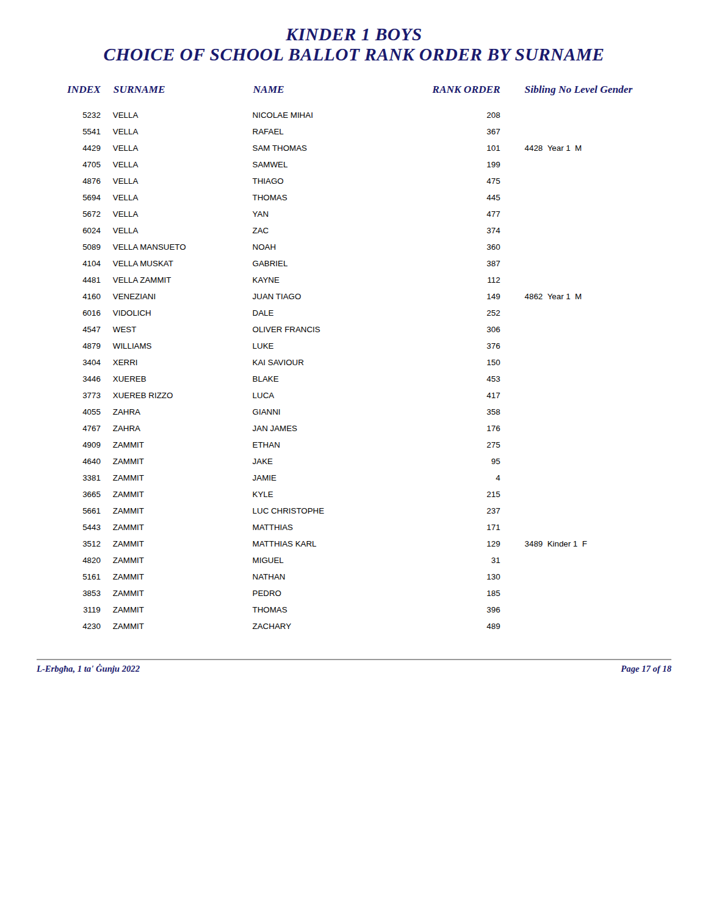KINDER 1 BOYS
CHOICE OF SCHOOL BALLOT RANK ORDER BY SURNAME
| INDEX | SURNAME | NAME | RANK ORDER | Sibling No Level Gender |
| --- | --- | --- | --- | --- |
| 5232 | VELLA | NICOLAE MIHAI | 208 | |
| 5541 | VELLA | RAFAEL | 367 | |
| 4429 | VELLA | SAM THOMAS | 101 | 4428 Year 1 M |
| 4705 | VELLA | SAMWEL | 199 | |
| 4876 | VELLA | THIAGO | 475 | |
| 5694 | VELLA | THOMAS | 445 | |
| 5672 | VELLA | YAN | 477 | |
| 6024 | VELLA | ZAC | 374 | |
| 5089 | VELLA MANSUETO | NOAH | 360 | |
| 4104 | VELLA MUSKAT | GABRIEL | 387 | |
| 4481 | VELLA ZAMMIT | KAYNE | 112 | |
| 4160 | VENEZIANI | JUAN TIAGO | 149 | 4862 Year 1 M |
| 6016 | VIDOLICH | DALE | 252 | |
| 4547 | WEST | OLIVER FRANCIS | 306 | |
| 4879 | WILLIAMS | LUKE | 376 | |
| 3404 | XERRI | KAI SAVIOUR | 150 | |
| 3446 | XUEREB | BLAKE | 453 | |
| 3773 | XUEREB RIZZO | LUCA | 417 | |
| 4055 | ZAHRA | GIANNI | 358 | |
| 4767 | ZAHRA | JAN JAMES | 176 | |
| 4909 | ZAMMIT | ETHAN | 275 | |
| 4640 | ZAMMIT | JAKE | 95 | |
| 3381 | ZAMMIT | JAMIE | 4 | |
| 3665 | ZAMMIT | KYLE | 215 | |
| 5661 | ZAMMIT | LUC CHRISTOPHE | 237 | |
| 5443 | ZAMMIT | MATTHIAS | 171 | |
| 3512 | ZAMMIT | MATTHIAS KARL | 129 | 3489 Kinder 1 F |
| 4820 | ZAMMIT | MIGUEL | 31 | |
| 5161 | ZAMMIT | NATHAN | 130 | |
| 3853 | ZAMMIT | PEDRO | 185 | |
| 3119 | ZAMMIT | THOMAS | 396 | |
| 4230 | ZAMMIT | ZACHARY | 489 | |
L-Erbgħa, 1 ta' Ġunju 2022 Page 17 of 18